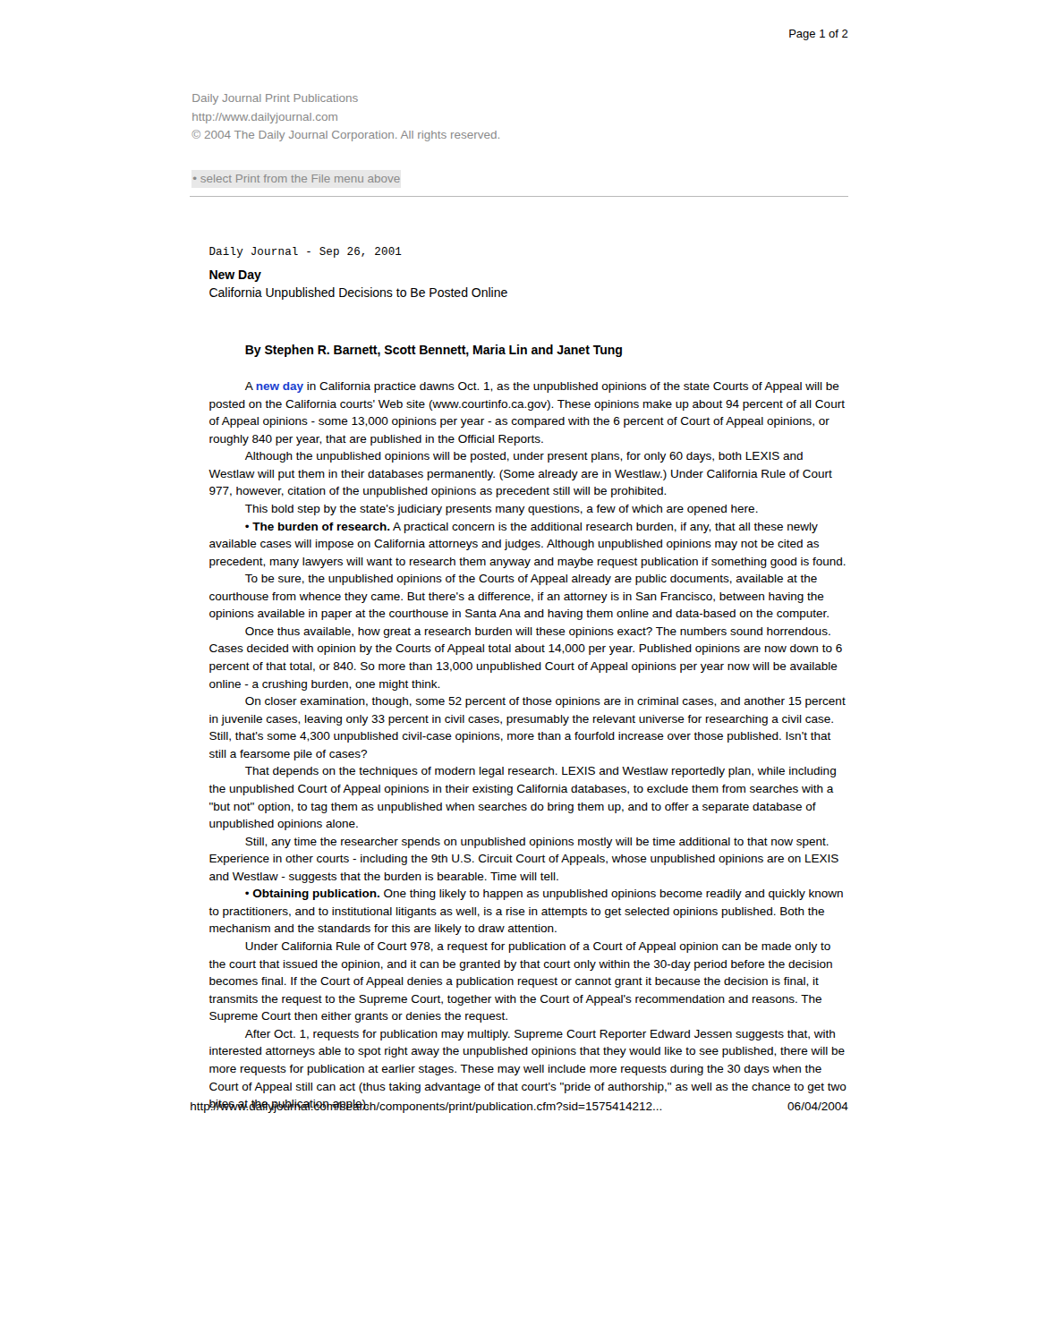Page 1 of 2
Daily Journal Print Publications
http://www.dailyjournal.com
© 2004 The Daily Journal Corporation. All rights reserved.
• select Print from the File menu above
Daily Journal - Sep 26, 2001
New Day
California Unpublished Decisions to Be Posted Online
By Stephen R. Barnett, Scott Bennett, Maria Lin and Janet Tung
A new day in California practice dawns Oct. 1, as the unpublished opinions of the state Courts of Appeal will be posted on the California courts' Web site (www.courtinfo.ca.gov). These opinions make up about 94 percent of all Court of Appeal opinions - some 13,000 opinions per year - as compared with the 6 percent of Court of Appeal opinions, or roughly 840 per year, that are published in the Official Reports.
Although the unpublished opinions will be posted, under present plans, for only 60 days, both LEXIS and Westlaw will put them in their databases permanently. (Some already are in Westlaw.) Under California Rule of Court 977, however, citation of the unpublished opinions as precedent still will be prohibited.
This bold step by the state's judiciary presents many questions, a few of which are opened here.
• The burden of research. A practical concern is the additional research burden, if any, that all these newly available cases will impose on California attorneys and judges. Although unpublished opinions may not be cited as precedent, many lawyers will want to research them anyway and maybe request publication if something good is found.
To be sure, the unpublished opinions of the Courts of Appeal already are public documents, available at the courthouse from whence they came. But there's a difference, if an attorney is in San Francisco, between having the opinions available in paper at the courthouse in Santa Ana and having them online and data-based on the computer.
Once thus available, how great a research burden will these opinions exact? The numbers sound horrendous. Cases decided with opinion by the Courts of Appeal total about 14,000 per year. Published opinions are now down to 6 percent of that total, or 840. So more than 13,000 unpublished Court of Appeal opinions per year now will be available online - a crushing burden, one might think.
On closer examination, though, some 52 percent of those opinions are in criminal cases, and another 15 percent in juvenile cases, leaving only 33 percent in civil cases, presumably the relevant universe for researching a civil case. Still, that's some 4,300 unpublished civil-case opinions, more than a fourfold increase over those published. Isn't that still a fearsome pile of cases?
That depends on the techniques of modern legal research. LEXIS and Westlaw reportedly plan, while including the unpublished Court of Appeal opinions in their existing California databases, to exclude them from searches with a "but not" option, to tag them as unpublished when searches do bring them up, and to offer a separate database of unpublished opinions alone.
Still, any time the researcher spends on unpublished opinions mostly will be time additional to that now spent. Experience in other courts - including the 9th U.S. Circuit Court of Appeals, whose unpublished opinions are on LEXIS and Westlaw - suggests that the burden is bearable. Time will tell.
• Obtaining publication. One thing likely to happen as unpublished opinions become readily and quickly known to practitioners, and to institutional litigants as well, is a rise in attempts to get selected opinions published. Both the mechanism and the standards for this are likely to draw attention.
Under California Rule of Court 978, a request for publication of a Court of Appeal opinion can be made only to the court that issued the opinion, and it can be granted by that court only within the 30-day period before the decision becomes final. If the Court of Appeal denies a publication request or cannot grant it because the decision is final, it transmits the request to the Supreme Court, together with the Court of Appeal's recommendation and reasons. The Supreme Court then either grants or denies the request.
After Oct. 1, requests for publication may multiply. Supreme Court Reporter Edward Jessen suggests that, with interested attorneys able to spot right away the unpublished opinions that they would like to see published, there will be more requests for publication at earlier stages. These may well include more requests during the 30 days when the Court of Appeal still can act (thus taking advantage of that court's "pride of authorship," as well as the chance to get two bites at the publication apple).
http://www.dailyjournal.com/search/components/print/publication.cfm?sid=1575414212... 06/04/2004